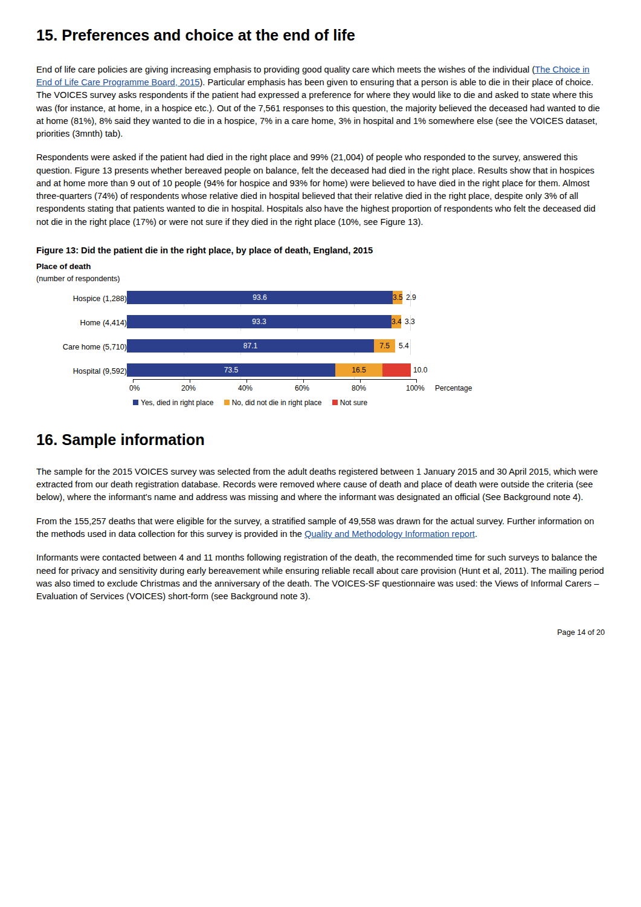15. Preferences and choice at the end of life
End of life care policies are giving increasing emphasis to providing good quality care which meets the wishes of the individual (The Choice in End of Life Care Programme Board, 2015). Particular emphasis has been given to ensuring that a person is able to die in their place of choice. The VOICES survey asks respondents if the patient had expressed a preference for where they would like to die and asked to state where this was (for instance, at home, in a hospice etc.). Out of the 7,561 responses to this question, the majority believed the deceased had wanted to die at home (81%), 8% said they wanted to die in a hospice, 7% in a care home, 3% in hospital and 1% somewhere else (see the VOICES dataset, priorities (3mnth) tab).
Respondents were asked if the patient had died in the right place and 99% (21,004) of people who responded to the survey, answered this question. Figure 13 presents whether bereaved people on balance, felt the deceased had died in the right place. Results show that in hospices and at home more than 9 out of 10 people (94% for hospice and 93% for home) were believed to have died in the right place for them. Almost three-quarters (74%) of respondents whose relative died in hospital believed that their relative died in the right place, despite only 3% of all respondents stating that patients wanted to die in hospital. Hospitals also have the highest proportion of respondents who felt the deceased did not die in the right place (17%) or were not sure if they died in the right place (10%, see Figure 13).
Figure 13: Did the patient die in the right place, by place of death, England, 2015
Place of death
(number of respondents)
| Hospice (1,288) | 93.6 3.5 2.9 |
| Home (4,414) | 93.3 3.4 3.3 |
| Care home (5,710) | 87.1 7.5 5.4 |
| Hospital (9,592) | 73.5 16.5 10.0 |
0% 20% 40% 60% 80% 100% Percentage
Yes, died in right place No, did not die in right place Not sure
16. Sample information
The sample for the 2015 VOICES survey was selected from the adult deaths registered between 1 January 2015 and 30 April 2015, which were extracted from our death registration database. Records were removed where cause of death and place of death were outside the criteria (see below), where the informant's name and address was missing and where the informant was designated an official (See Background note 4).
From the 155,257 deaths that were eligible for the survey, a stratified sample of 49,558 was drawn for the actual survey. Further information on the methods used in data collection for this survey is provided in the Quality and Methodology Information report.
Informants were contacted between 4 and 11 months following registration of the death, the recommended time for such surveys to balance the need for privacy and sensitivity during early bereavement while ensuring reliable recall about care provision (Hunt et al, 2011). The mailing period was also timed to exclude Christmas and the anniversary of the death. The VOICES-SF questionnaire was used: the Views of Informal Carers – Evaluation of Services (VOICES) short-form (see Background note 3).
Page 14 of 20